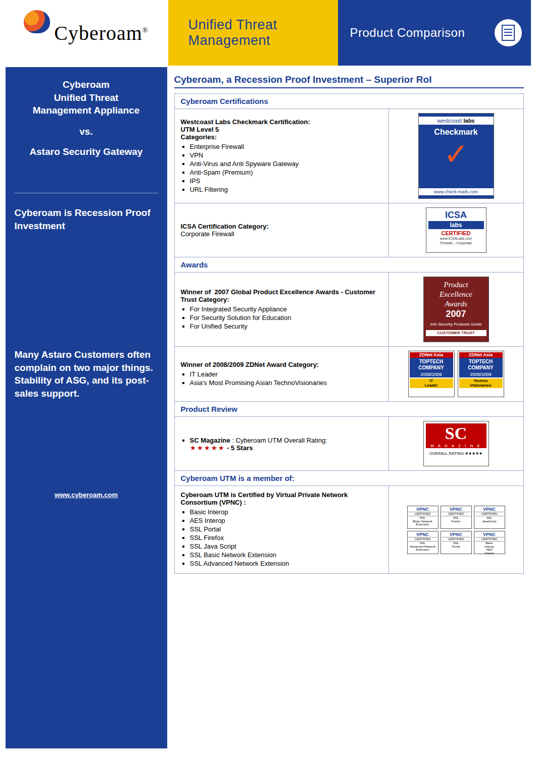Cyberoam®
Unified Threat Management
Product Comparison
Cyberoam
Unified Threat
Management Appliance
vs.
Astaro Security Gateway
Cyberoam is Recession Proof Investment
Many Astaro Customers often complain on two major things. Stability of ASG, and its post-sales support.
www.cyberoam.com
Cyberoam, a Recession Proof Investment – Superior RoI
| Cyberoam Certifications |
| --- |
| Westcoast Labs Checkmark Certification: UTM Level 5 Categories: Enterprise Firewall VPN Anti-Virus and Anti Spyware Gateway Anti-Spam (Premium) IPS URL Filtering | westcoast labs Checkmark ✓ www.check-mark.com |
| ICSA Certification Category: Corporate Firewall | ICSA labs CERTIFIED www.ICSALabs.com Firewall – Corporate |
| Awards |
| Winner of 2007 Global Product Excellence Awards - Customer Trust Category: For Integrated Security Appliance For Security Solution for Education For Unified Security | Product Excellence Awards 2007 Info Security Products Guide CUSTOMER TRUST |
| Winner of 2008/2009 ZDNet Award Category: IT Leader Asia's Most Promising Asian TechnoVisionaries | ZDNet Asia TOPTECH COMPANY 2008/2009 IT Leader ZDNet Asia TOPTECH COMPANY 2008/2009 Techno Visionaries |
| Product Review |
| SC Magazine : Cyberoam UTM Overall Rating: ★★★★★ - 5 Stars | SC M A G A Z I N E OVERALL RATING ★★★★★ |
| Cyberoam UTM is a member of: |
| Cyberoam UTM is Certified by Virtual Private Network Consortium (VPNC) : Basic Interop AES Interop SSL Portal SSL Firefox SSL Java Script SSL Basic Network Extension SSL Advanced Network Extension | VPNC CERTIFIED SSL Basic Network Extension VPNC CERTIFIED SSL Firefox VPNC CERTIFIED SSL JavaScript VPNC CERTIFIED SSL Advanced Network Extension VPNC CERTIFIED SSL Portal VPNC CERTIFIED Basic Interop AES Interop |